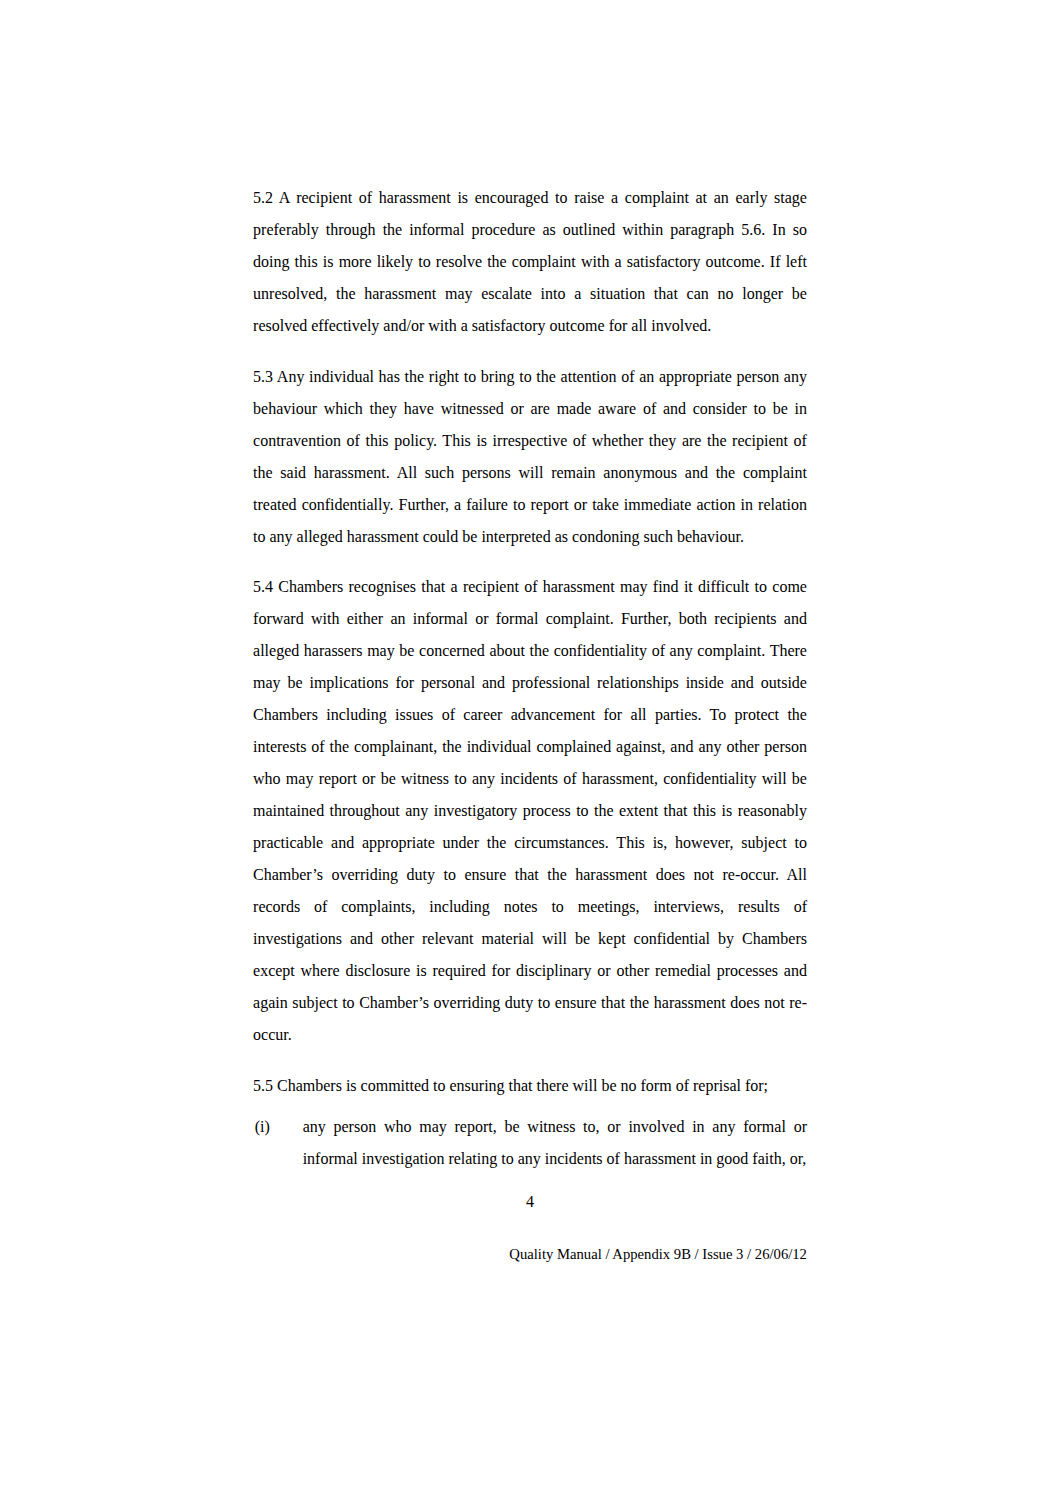5.2 A recipient of harassment is encouraged to raise a complaint at an early stage preferably through the informal procedure as outlined within paragraph 5.6. In so doing this is more likely to resolve the complaint with a satisfactory outcome. If left unresolved, the harassment may escalate into a situation that can no longer be resolved effectively and/or with a satisfactory outcome for all involved.
5.3 Any individual has the right to bring to the attention of an appropriate person any behaviour which they have witnessed or are made aware of and consider to be in contravention of this policy. This is irrespective of whether they are the recipient of the said harassment. All such persons will remain anonymous and the complaint treated confidentially. Further, a failure to report or take immediate action in relation to any alleged harassment could be interpreted as condoning such behaviour.
5.4 Chambers recognises that a recipient of harassment may find it difficult to come forward with either an informal or formal complaint. Further, both recipients and alleged harassers may be concerned about the confidentiality of any complaint. There may be implications for personal and professional relationships inside and outside Chambers including issues of career advancement for all parties. To protect the interests of the complainant, the individual complained against, and any other person who may report or be witness to any incidents of harassment, confidentiality will be maintained throughout any investigatory process to the extent that this is reasonably practicable and appropriate under the circumstances. This is, however, subject to Chamber’s overriding duty to ensure that the harassment does not re-occur. All records of complaints, including notes to meetings, interviews, results of investigations and other relevant material will be kept confidential by Chambers except where disclosure is required for disciplinary or other remedial processes and again subject to Chamber’s overriding duty to ensure that the harassment does not re-occur.
5.5 Chambers is committed to ensuring that there will be no form of reprisal for;
(i) any person who may report, be witness to, or involved in any formal or informal investigation relating to any incidents of harassment in good faith, or,
4
Quality Manual / Appendix 9B / Issue 3 / 26/06/12